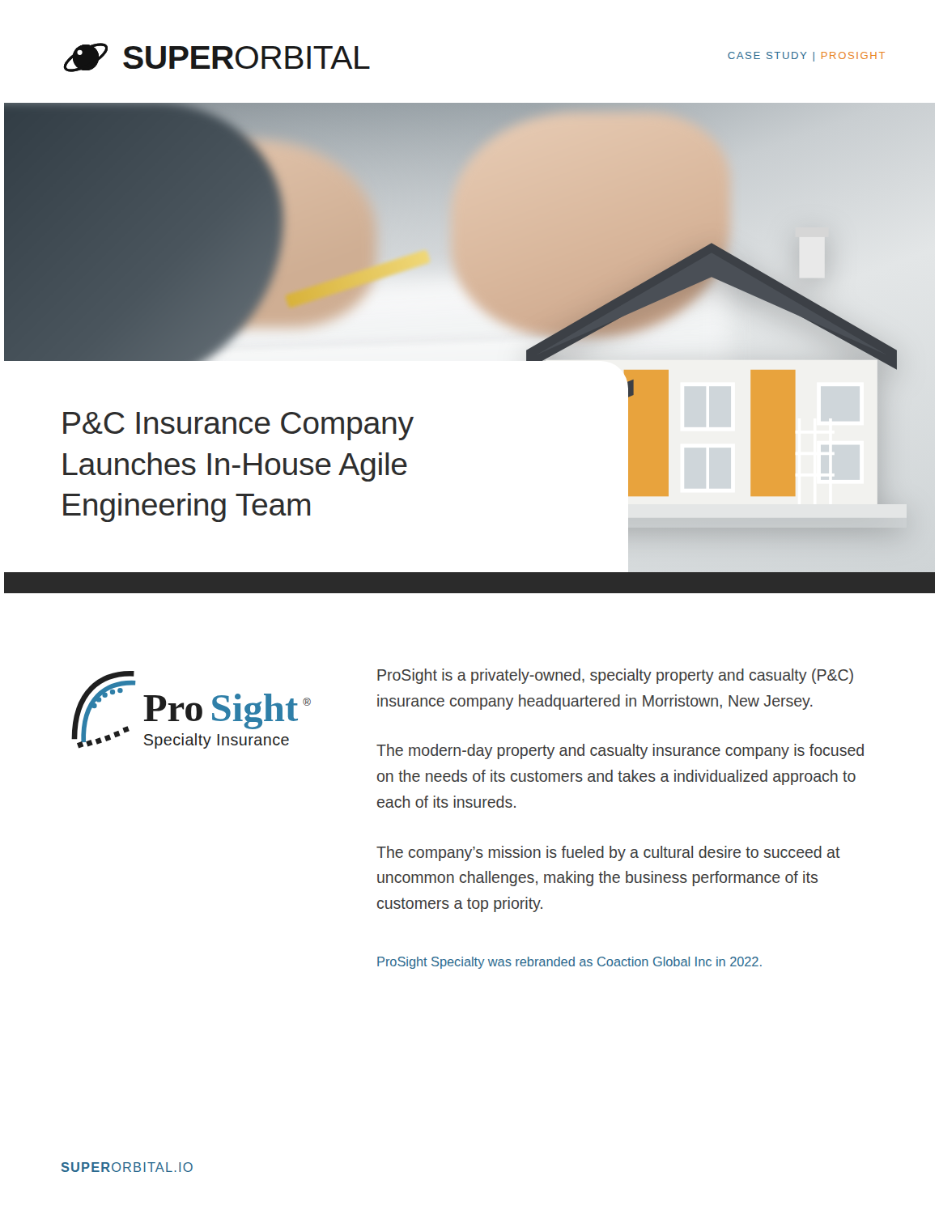SUPER ORBITAL
CASE STUDY | PROSIGHT
P&C Insurance Company
Launches In-House Agile
Engineering Team
Pro Sight ® Specialty Insurance
ProSight is a privately-owned, specialty property and casualty (P&C) insurance company headquartered in Morristown, New Jersey.
The modern-day property and casualty insurance company is focused on the needs of its customers and takes a individualized approach to each of its insureds.
The company’s mission is fueled by a cultural desire to succeed at uncommon challenges, making the business performance of its customers a top priority.
ProSight Specialty was rebranded as Coaction Global Inc in 2022.
SUPER ORBITAL.IO